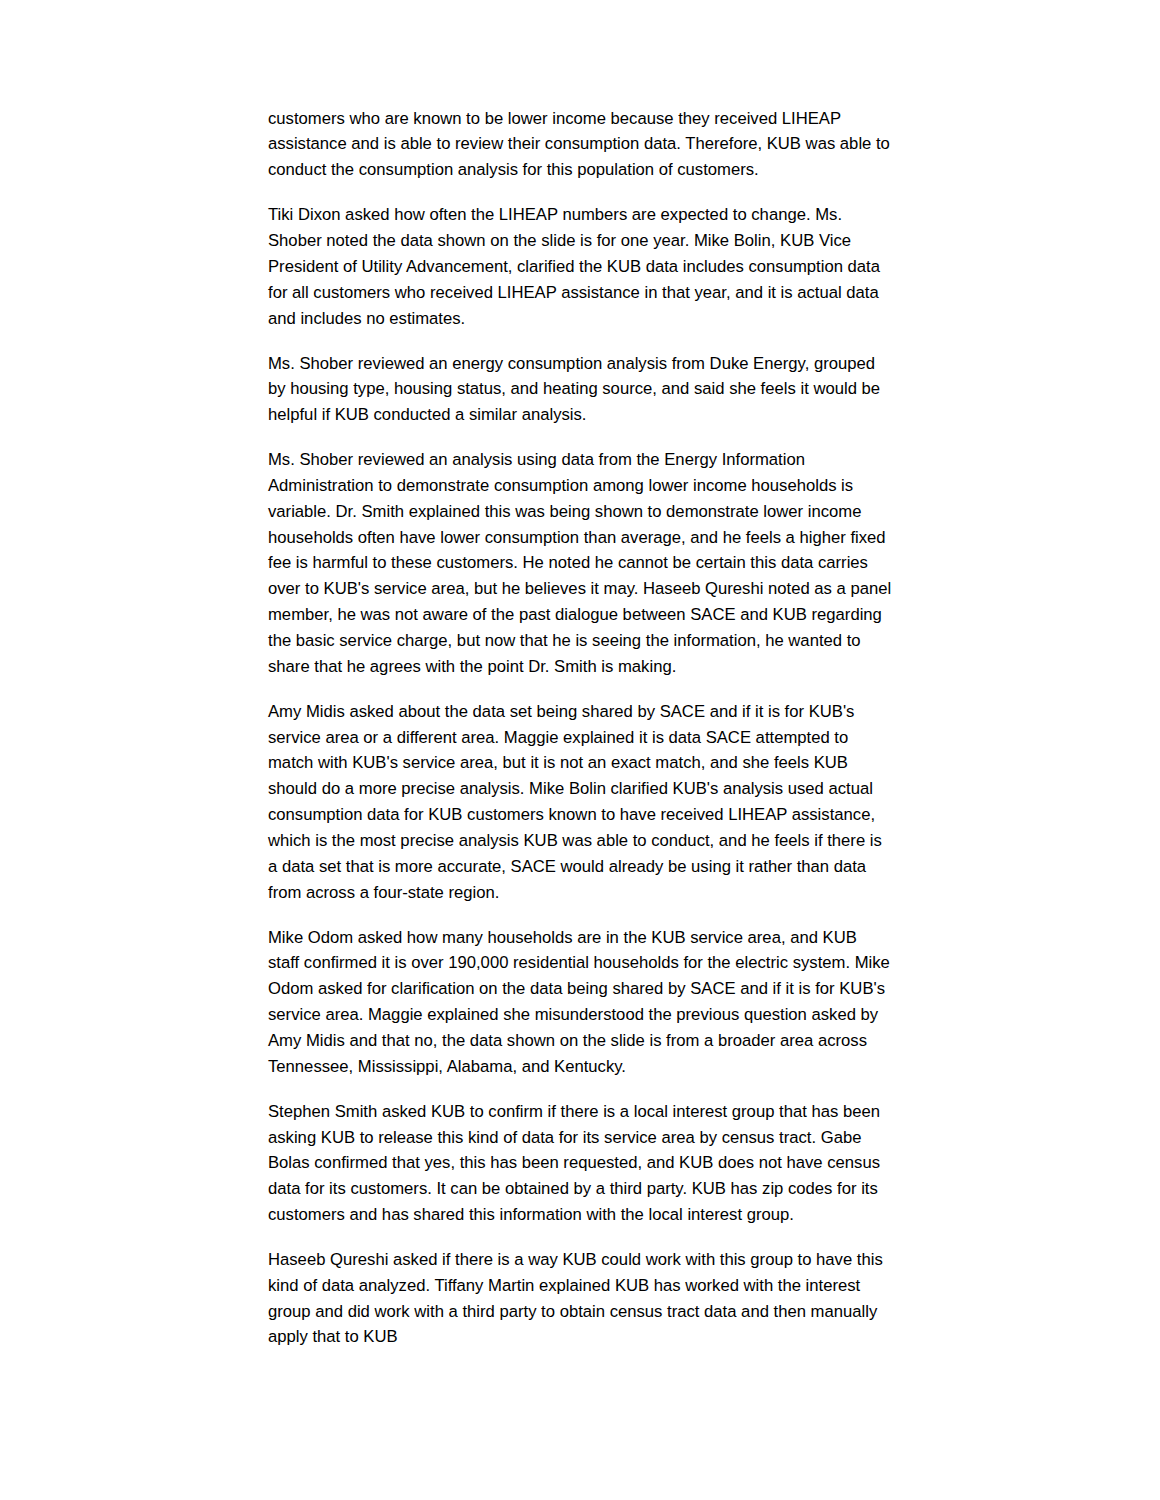customers who are known to be lower income because they received LIHEAP assistance and is able to review their consumption data. Therefore, KUB was able to conduct the consumption analysis for this population of customers.
Tiki Dixon asked how often the LIHEAP numbers are expected to change. Ms. Shober noted the data shown on the slide is for one year. Mike Bolin, KUB Vice President of Utility Advancement, clarified the KUB data includes consumption data for all customers who received LIHEAP assistance in that year, and it is actual data and includes no estimates.
Ms. Shober reviewed an energy consumption analysis from Duke Energy, grouped by housing type, housing status, and heating source, and said she feels it would be helpful if KUB conducted a similar analysis.
Ms. Shober reviewed an analysis using data from the Energy Information Administration to demonstrate consumption among lower income households is variable. Dr. Smith explained this was being shown to demonstrate lower income households often have lower consumption than average, and he feels a higher fixed fee is harmful to these customers. He noted he cannot be certain this data carries over to KUB's service area, but he believes it may. Haseeb Qureshi noted as a panel member, he was not aware of the past dialogue between SACE and KUB regarding the basic service charge, but now that he is seeing the information, he wanted to share that he agrees with the point Dr. Smith is making.
Amy Midis asked about the data set being shared by SACE and if it is for KUB's service area or a different area. Maggie explained it is data SACE attempted to match with KUB's service area, but it is not an exact match, and she feels KUB should do a more precise analysis. Mike Bolin clarified KUB's analysis used actual consumption data for KUB customers known to have received LIHEAP assistance, which is the most precise analysis KUB was able to conduct, and he feels if there is a data set that is more accurate, SACE would already be using it rather than data from across a four-state region.
Mike Odom asked how many households are in the KUB service area, and KUB staff confirmed it is over 190,000 residential households for the electric system. Mike Odom asked for clarification on the data being shared by SACE and if it is for KUB's service area. Maggie explained she misunderstood the previous question asked by Amy Midis and that no, the data shown on the slide is from a broader area across Tennessee, Mississippi, Alabama, and Kentucky.
Stephen Smith asked KUB to confirm if there is a local interest group that has been asking KUB to release this kind of data for its service area by census tract. Gabe Bolas confirmed that yes, this has been requested, and KUB does not have census data for its customers. It can be obtained by a third party. KUB has zip codes for its customers and has shared this information with the local interest group.
Haseeb Qureshi asked if there is a way KUB could work with this group to have this kind of data analyzed. Tiffany Martin explained KUB has worked with the interest group and did work with a third party to obtain census tract data and then manually apply that to KUB